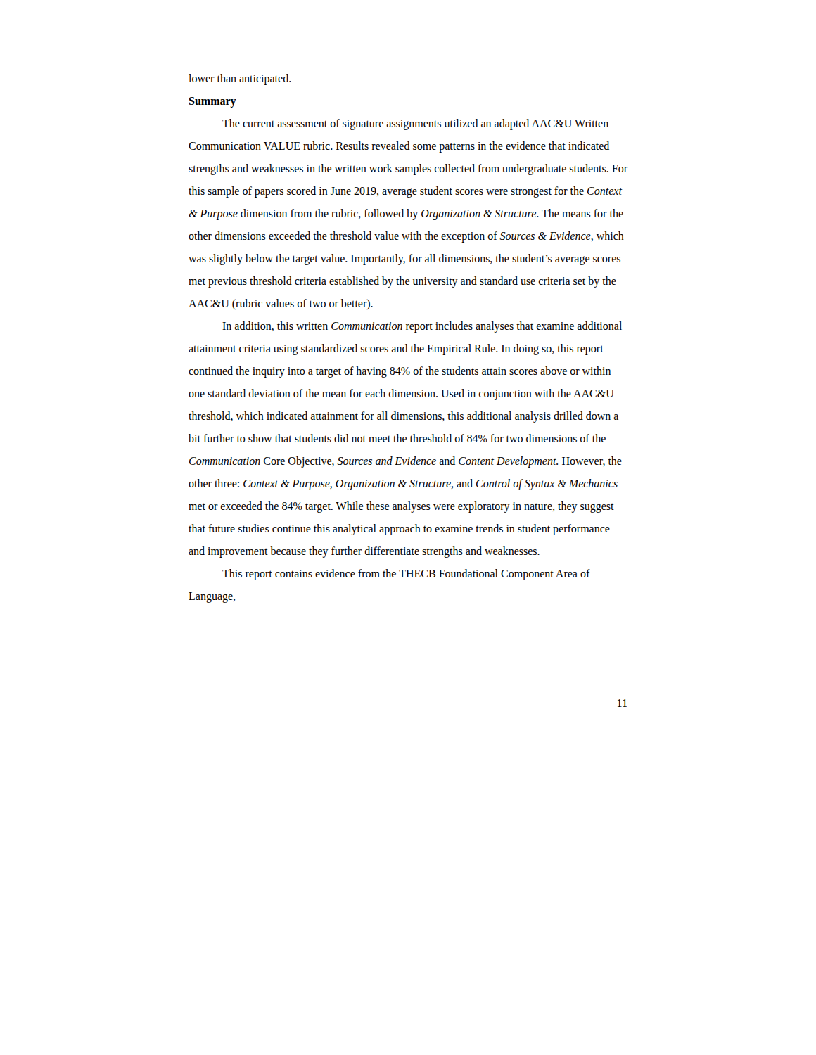lower than anticipated.
Summary
The current assessment of signature assignments utilized an adapted AAC&U Written Communication VALUE rubric. Results revealed some patterns in the evidence that indicated strengths and weaknesses in the written work samples collected from undergraduate students. For this sample of papers scored in June 2019, average student scores were strongest for the Context & Purpose dimension from the rubric, followed by Organization & Structure. The means for the other dimensions exceeded the threshold value with the exception of Sources & Evidence, which was slightly below the target value. Importantly, for all dimensions, the student’s average scores met previous threshold criteria established by the university and standard use criteria set by the AAC&U (rubric values of two or better).
In addition, this written Communication report includes analyses that examine additional attainment criteria using standardized scores and the Empirical Rule. In doing so, this report continued the inquiry into a target of having 84% of the students attain scores above or within one standard deviation of the mean for each dimension. Used in conjunction with the AAC&U threshold, which indicated attainment for all dimensions, this additional analysis drilled down a bit further to show that students did not meet the threshold of 84% for two dimensions of the Communication Core Objective, Sources and Evidence and Content Development. However, the other three: Context & Purpose, Organization & Structure, and Control of Syntax & Mechanics met or exceeded the 84% target. While these analyses were exploratory in nature, they suggest that future studies continue this analytical approach to examine trends in student performance and improvement because they further differentiate strengths and weaknesses.
This report contains evidence from the THECB Foundational Component Area of Language,
11